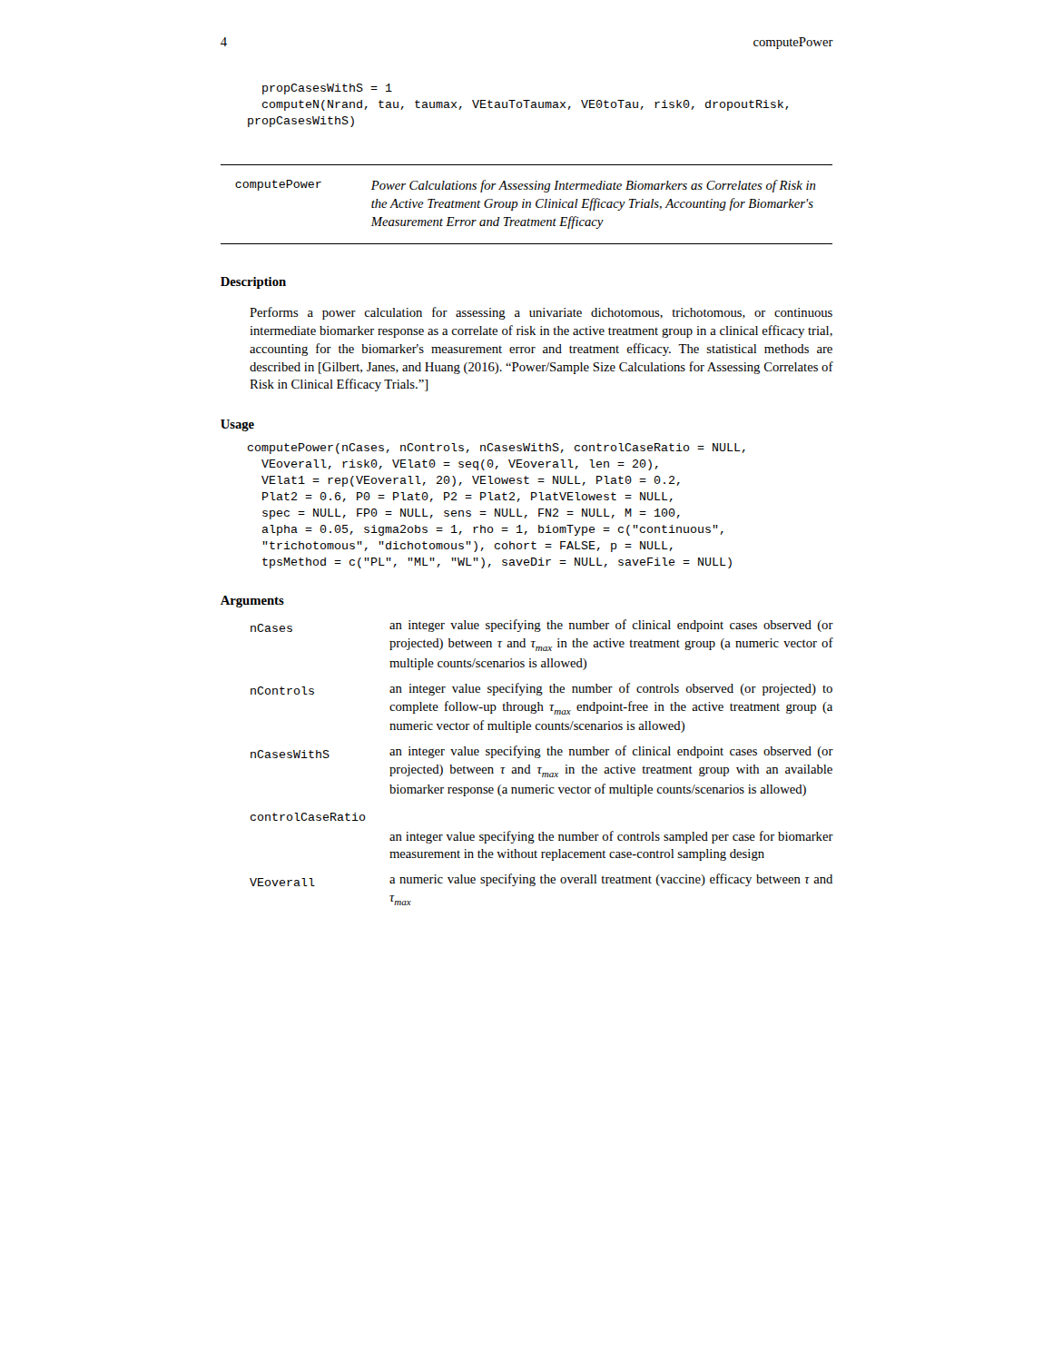4 computePower
  propCasesWithS = 1
  computeN(Nrand, tau, taumax, VEtauToTaumax, VE0toTau, risk0, dropoutRisk, propCasesWithS)
| computePower | Power Calculations for Assessing Intermediate Biomarkers as Correlates of Risk in the Active Treatment Group in Clinical Efficacy Trials, Accounting for Biomarker's Measurement Error and Treatment Efficacy |
Description
Performs a power calculation for assessing a univariate dichotomous, trichotomous, or continuous intermediate biomarker response as a correlate of risk in the active treatment group in a clinical efficacy trial, accounting for the biomarker's measurement error and treatment efficacy. The statistical methods are described in [Gilbert, Janes, and Huang (2016). “Power/Sample Size Calculations for Assessing Correlates of Risk in Clinical Efficacy Trials.”]
Usage
computePower(nCases, nControls, nCasesWithS, controlCaseRatio = NULL,
  VEoverall, risk0, VElat0 = seq(0, VEoverall, len = 20),
  VElat1 = rep(VEoverall, 20), VElowest = NULL, Plat0 = 0.2,
  Plat2 = 0.6, P0 = Plat0, P2 = Plat2, PlatVElowest = NULL,
  spec = NULL, FP0 = NULL, sens = NULL, FN2 = NULL, M = 100,
  alpha = 0.05, sigma2obs = 1, rho = 1, biomType = c("continuous",
  "trichotomous", "dichotomous"), cohort = FALSE, p = NULL,
  tpsMethod = c("PL", "ML", "WL"), saveDir = NULL, saveFile = NULL)
Arguments
nCases
an integer value specifying the number of clinical endpoint cases observed (or projected) between τ and τmax in the active treatment group (a numeric vector of multiple counts/scenarios is allowed)
nControls
an integer value specifying the number of controls observed (or projected) to complete follow-up through τmax endpoint-free in the active treatment group (a numeric vector of multiple counts/scenarios is allowed)
nCasesWithS
an integer value specifying the number of clinical endpoint cases observed (or projected) between τ and τmax in the active treatment group with an available biomarker response (a numeric vector of multiple counts/scenarios is allowed)
controlCaseRatio
an integer value specifying the number of controls sampled per case for biomarker measurement in the without replacement case-control sampling design
VEoverall
a numeric value specifying the overall treatment (vaccine) efficacy between τ and τmax